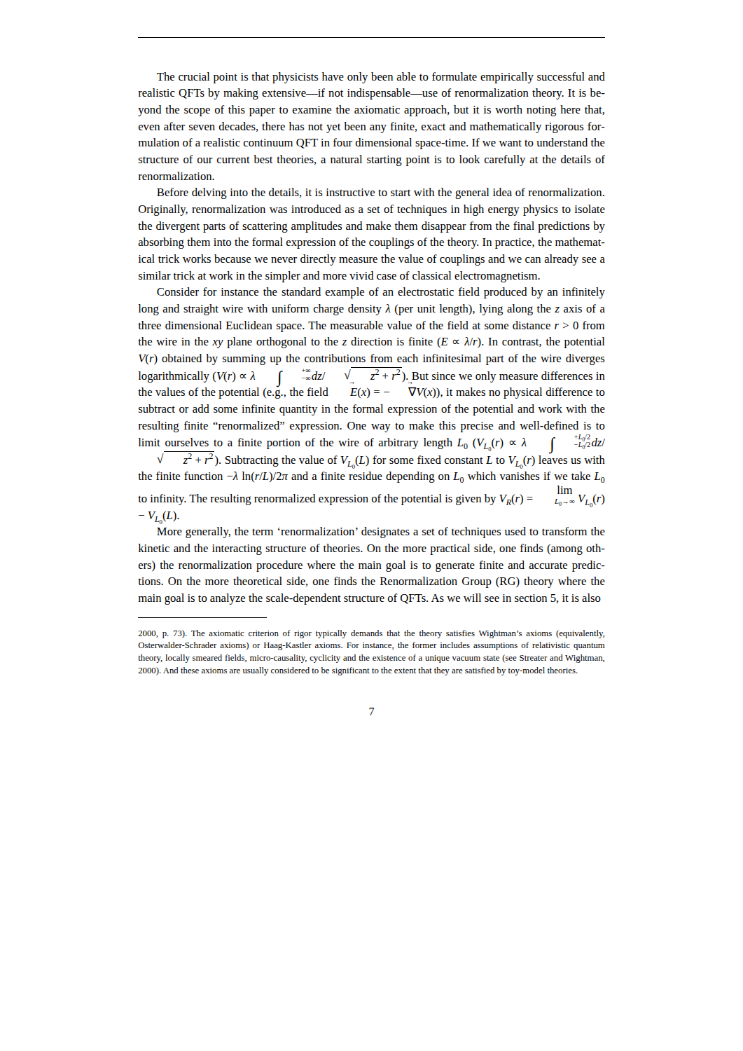The crucial point is that physicists have only been able to formulate empirically successful and realistic QFTs by making extensive—if not indispensable—use of renormalization theory. It is beyond the scope of this paper to examine the axiomatic approach, but it is worth noting here that, even after seven decades, there has not yet been any finite, exact and mathematically rigorous formulation of a realistic continuum QFT in four dimensional space-time. If we want to understand the structure of our current best theories, a natural starting point is to look carefully at the details of renormalization.
Before delving into the details, it is instructive to start with the general idea of renormalization. Originally, renormalization was introduced as a set of techniques in high energy physics to isolate the divergent parts of scattering amplitudes and make them disappear from the final predictions by absorbing them into the formal expression of the couplings of the theory. In practice, the mathematical trick works because we never directly measure the value of couplings and we can already see a similar trick at work in the simpler and more vivid case of classical electromagnetism.
Consider for instance the standard example of an electrostatic field produced by an infinitely long and straight wire with uniform charge density λ (per unit length), lying along the z axis of a three dimensional Euclidean space. The measurable value of the field at some distance r > 0 from the wire in the xy plane orthogonal to the z direction is finite (E ∝ λ/r). In contrast, the potential V(r) obtained by summing up the contributions from each infinitesimal part of the wire diverges logarithmically (V(r) ∝ λ ∫+∞−∞dz/z2 + r2). But since we only measure differences in the values of the potential (e.g., the field E(x) = −∇V(x)), it makes no physical difference to subtract or add some infinite quantity in the formal expression of the potential and work with the resulting finite “renormalized” expression. One way to make this precise and well-defined is to limit ourselves to a finite portion of the wire of arbitrary length L0 (VL0(r) ∝ λ ∫+L0/2−L0/2 dz/z2 + r2). Subtracting the value of VL0(L) for some fixed constant L to VL0(r) leaves us with the finite function −λ ln(r/L)/2π and a finite residue depending on L0 which vanishes if we take L0 to infinity. The resulting renormalized expression of the potential is given by VR(r) = lim L0→∞ VL0(r) − VL0(L).
More generally, the term ‘renormalization’ designates a set of techniques used to transform the kinetic and the interacting structure of theories. On the more practical side, one finds (among others) the renormalization procedure where the main goal is to generate finite and accurate predictions. On the more theoretical side, one finds the Renormalization Group (RG) theory where the main goal is to analyze the scale-dependent structure of QFTs. As we will see in section 5, it is also
2000, p. 73). The axiomatic criterion of rigor typically demands that the theory satisfies Wightman’s axioms (equivalently, Osterwalder-Schrader axioms) or Haag-Kastler axioms. For instance, the former includes assumptions of relativistic quantum theory, locally smeared fields, micro-causality, cyclicity and the existence of a unique vacuum state (see Streater and Wightman, 2000). And these axioms are usually considered to be significant to the extent that they are satisfied by toy-model theories.
7